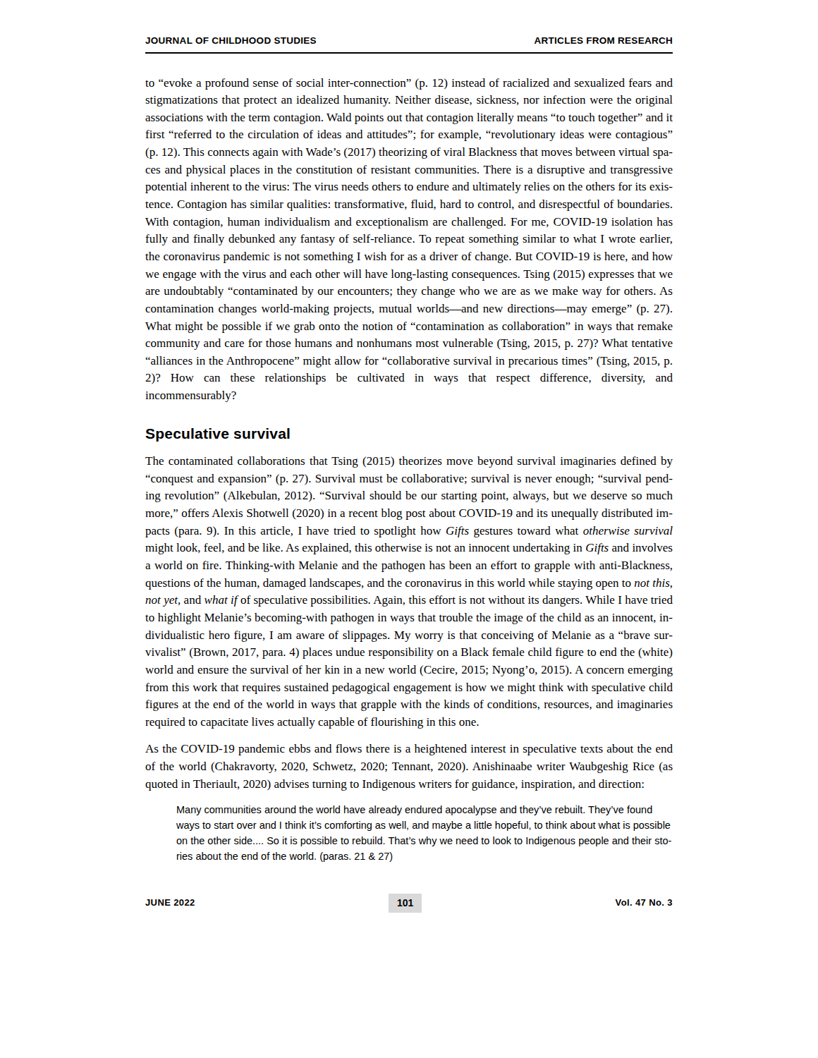Journal of Childhood Studies
Articles from Research
to “evoke a profound sense of social inter-connection” (p. 12) instead of racialized and sexualized fears and stigmatizations that protect an idealized humanity. Neither disease, sickness, nor infection were the original associations with the term contagion. Wald points out that contagion literally means “to touch together” and it first “referred to the circulation of ideas and attitudes”; for example, “revolutionary ideas were contagious” (p. 12). This connects again with Wade’s (2017) theorizing of viral Blackness that moves between virtual spaces and physical places in the constitution of resistant communities. There is a disruptive and transgressive potential inherent to the virus: The virus needs others to endure and ultimately relies on the others for its existence. Contagion has similar qualities: transformative, fluid, hard to control, and disrespectful of boundaries. With contagion, human individualism and exceptionalism are challenged. For me, COVID-19 isolation has fully and finally debunked any fantasy of self-reliance. To repeat something similar to what I wrote earlier, the coronavirus pandemic is not something I wish for as a driver of change. But COVID-19 is here, and how we engage with the virus and each other will have long-lasting consequences. Tsing (2015) expresses that we are undoubtably “contaminated by our encounters; they change who we are as we make way for others. As contamination changes world-making projects, mutual worlds—and new directions—may emerge” (p. 27). What might be possible if we grab onto the notion of “contamination as collaboration” in ways that remake community and care for those humans and nonhumans most vulnerable (Tsing, 2015, p. 27)? What tentative “alliances in the Anthropocene” might allow for “collaborative survival in precarious times” (Tsing, 2015, p. 2)? How can these relationships be cultivated in ways that respect difference, diversity, and incommensurably?
Speculative survival
The contaminated collaborations that Tsing (2015) theorizes move beyond survival imaginaries defined by “conquest and expansion” (p. 27). Survival must be collaborative; survival is never enough; “survival pending revolution” (Alkebulan, 2012). “Survival should be our starting point, always, but we deserve so much more,” offers Alexis Shotwell (2020) in a recent blog post about COVID-19 and its unequally distributed impacts (para. 9). In this article, I have tried to spotlight how Gifts gestures toward what otherwise survival might look, feel, and be like. As explained, this otherwise is not an innocent undertaking in Gifts and involves a world on fire. Thinking-with Melanie and the pathogen has been an effort to grapple with anti-Blackness, questions of the human, damaged landscapes, and the coronavirus in this world while staying open to not this, not yet, and what if of speculative possibilities. Again, this effort is not without its dangers. While I have tried to highlight Melanie’s becoming-with pathogen in ways that trouble the image of the child as an innocent, individualistic hero figure, I am aware of slippages. My worry is that conceiving of Melanie as a “brave survivalist” (Brown, 2017, para. 4) places undue responsibility on a Black female child figure to end the (white) world and ensure the survival of her kin in a new world (Cecire, 2015; Nyong’o, 2015). A concern emerging from this work that requires sustained pedagogical engagement is how we might think with speculative child figures at the end of the world in ways that grapple with the kinds of conditions, resources, and imaginaries required to capacitate lives actually capable of flourishing in this one.
As the COVID-19 pandemic ebbs and flows there is a heightened interest in speculative texts about the end of the world (Chakravorty, 2020, Schwetz, 2020; Tennant, 2020). Anishinaabe writer Waubgeshig Rice (as quoted in Theriault, 2020) advises turning to Indigenous writers for guidance, inspiration, and direction:
Many communities around the world have already endured apocalypse and they’ve rebuilt. They’ve found ways to start over and I think it’s comforting as well, and maybe a little hopeful, to think about what is possible on the other side.... So it is possible to rebuild. That’s why we need to look to Indigenous people and their stories about the end of the world. (paras. 21 & 27)
June 2022
101
Vol. 47 No. 3